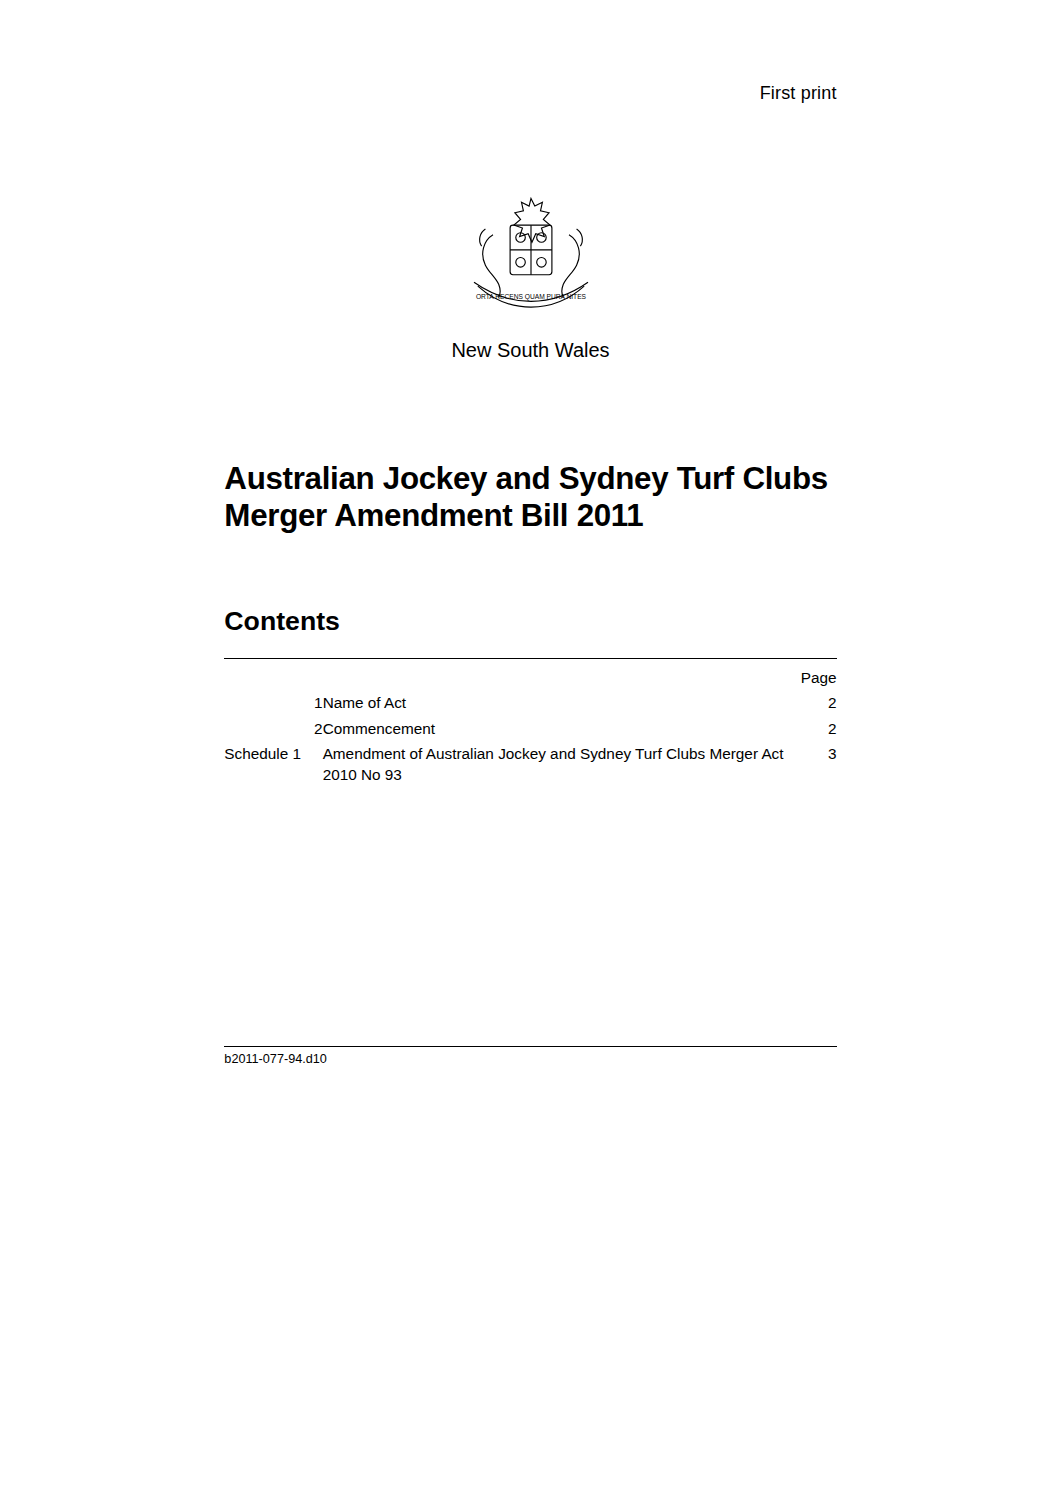First print
New South Wales
Australian Jockey and Sydney Turf Clubs Merger Amendment Bill 2011
Contents
| | | Page |
| 1 | Name of Act | 2 |
| 2 | Commencement | 2 |
| Schedule 1 | Amendment of Australian Jockey and Sydney Turf Clubs Merger Act 2010 No 93 | 3 |
b2011-077-94.d10